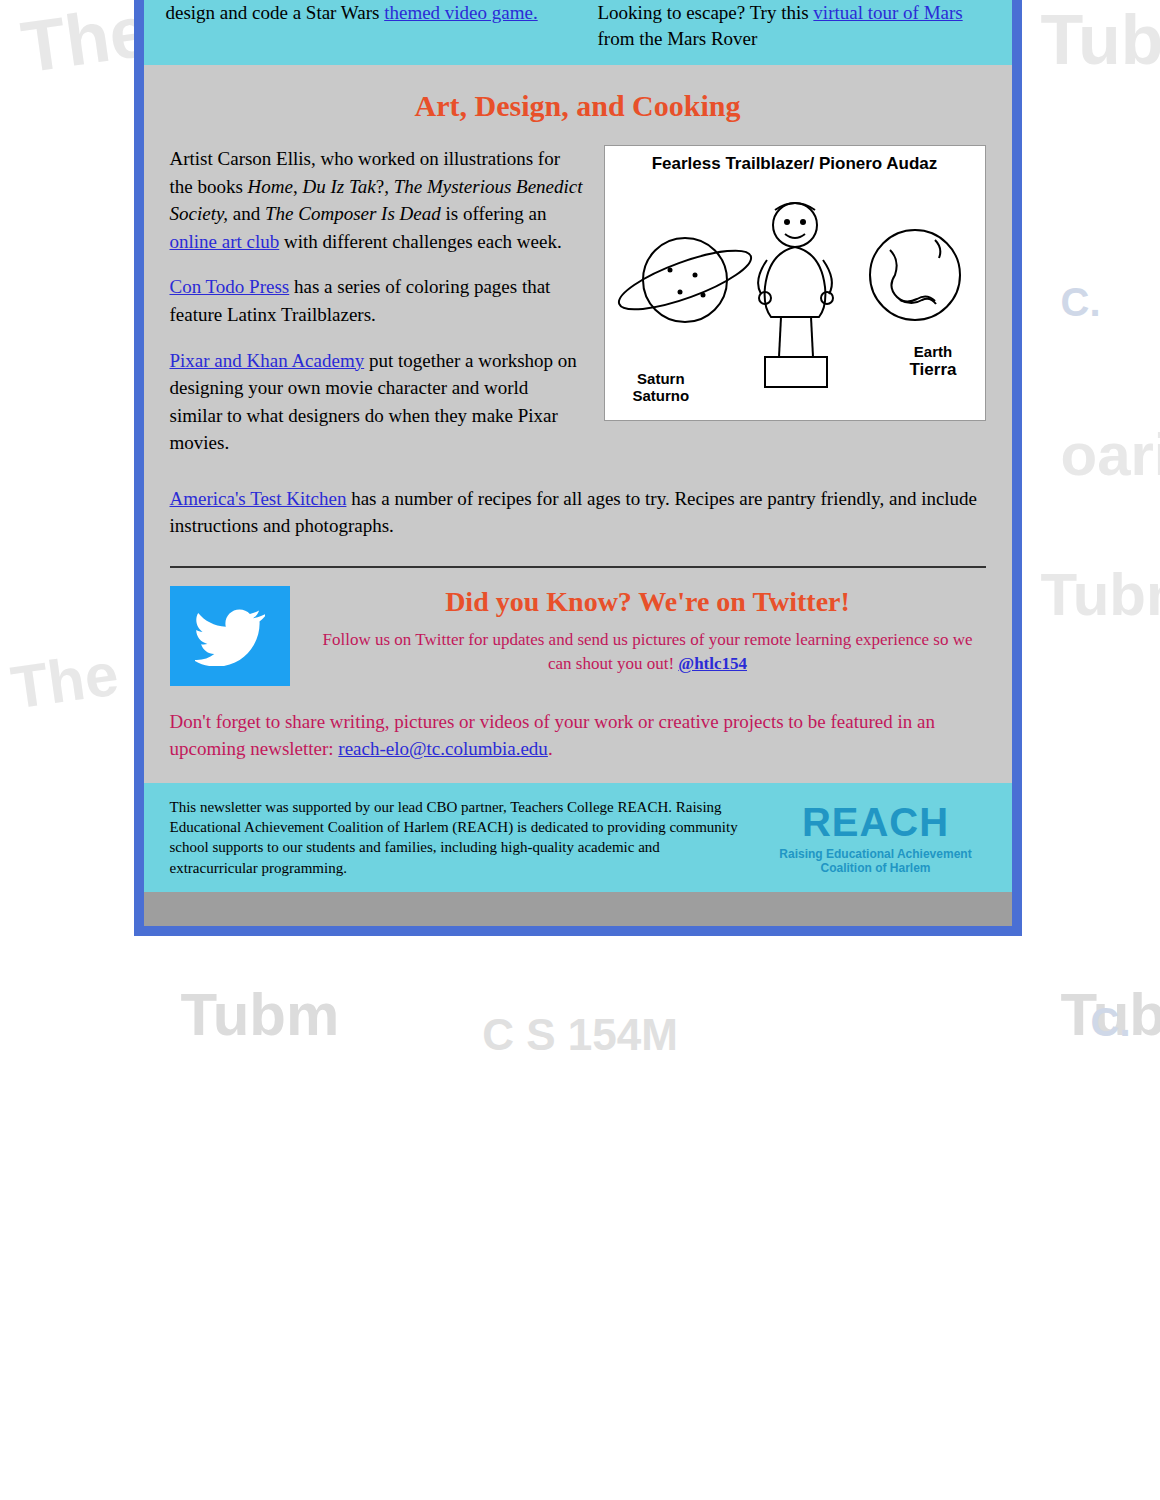The Ha
The Ha
Tubm
Tubm
oarin
Tubm
Tubm
C.
C.
C S 154M
design and code a Star Wars themed video game.
Looking to escape? Try this virtual tour of Mars from the Mars Rover
Art, Design, and Cooking
Artist Carson Ellis, who worked on illustrations for the books Home, Du Iz Tak?, The Mysterious Benedict Society, and The Composer Is Dead is offering an online art club with different challenges each week.
Con Todo Press has a series of coloring pages that feature Latinx Trailblazers.
Pixar and Khan Academy put together a workshop on designing your own movie character and world similar to what designers do when they make Pixar movies.
Fearless Trailblazer/ Pionero Audaz
Saturn
Saturno
Earth
Tierra
America's Test Kitchen has a number of recipes for all ages to try. Recipes are pantry friendly, and include instructions and photographs.
Did you Know? We're on Twitter!
Follow us on Twitter for updates and send us pictures of your remote learning experience so we can shout you out! @htlc154
Don't forget to share writing, pictures or videos of your work or creative projects to be featured in an upcoming newsletter: reach-elo@tc.columbia.edu.
This newsletter was supported by our lead CBO partner, Teachers College REACH. Raising Educational Achievement Coalition of Harlem (REACH) is dedicated to providing community school supports to our students and families, including high-quality academic and extracurricular programming.
REACH
Raising Educational Achievement
Coalition of Harlem